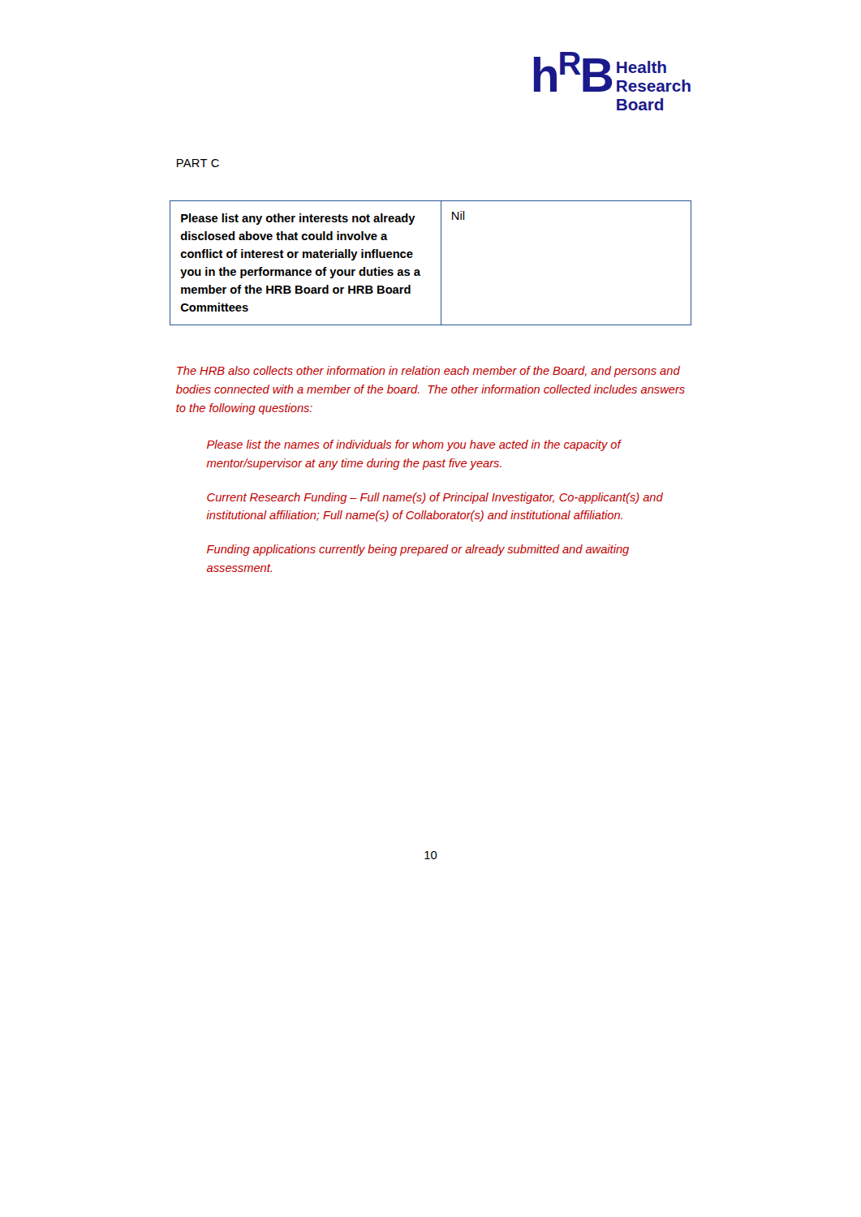hRB
Health
Research
Board
PART C
| Please list any other interests not already disclosed above that could involve a conflict of interest or materially influence you in the performance of your duties as a member of the HRB Board or HRB Board Committees | Nil |
The HRB also collects other information in relation each member of the Board, and persons and bodies connected with a member of the board. The other information collected includes answers to the following questions:
Please list the names of individuals for whom you have acted in the capacity of mentor/supervisor at any time during the past five years.
Current Research Funding – Full name(s) of Principal Investigator, Co-applicant(s) and institutional affiliation; Full name(s) of Collaborator(s) and institutional affiliation.
Funding applications currently being prepared or already submitted and awaiting assessment.
10